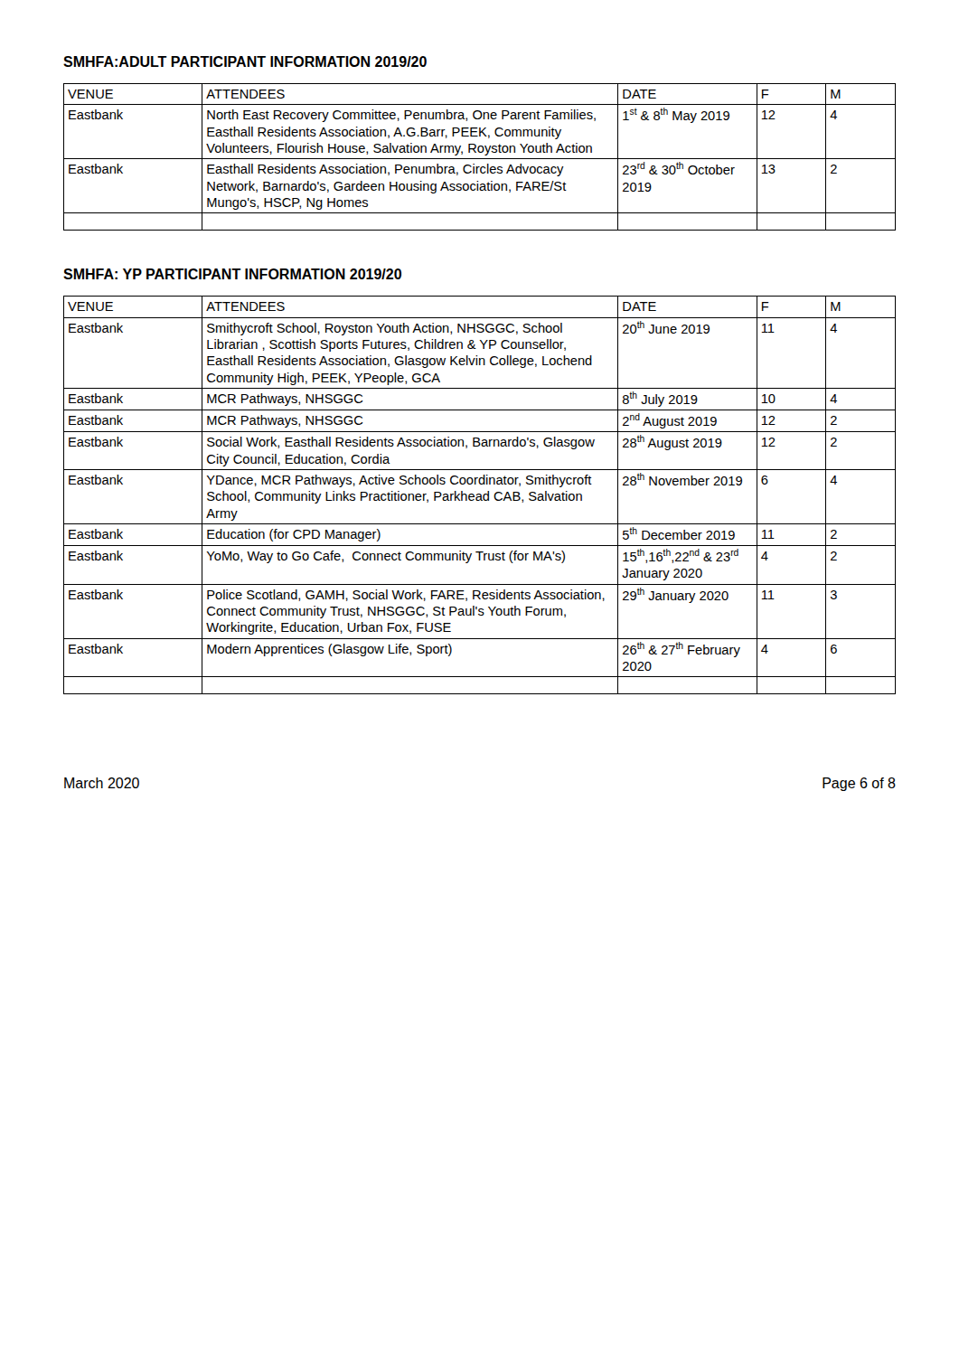SMHFA:ADULT PARTICIPANT INFORMATION 2019/20
| VENUE | ATTENDEES | DATE | F | M |
| --- | --- | --- | --- | --- |
| Eastbank | North East Recovery Committee, Penumbra, One Parent Families, Easthall Residents Association, A.G.Barr, PEEK, Community Volunteers, Flourish House, Salvation Army, Royston Youth Action | 1 st & 8 th May 2019 | 12 | 4 |
| Eastbank | Easthall Residents Association, Penumbra, Circles Advocacy Network, Barnardo's, Gardeen Housing Association, FARE/St Mungo's, HSCP, Ng Homes | 23 rd & 30 th October 2019 | 13 | 2 |
SMHFA: YP PARTICIPANT INFORMATION 2019/20
| VENUE | ATTENDEES | DATE | F | M |
| --- | --- | --- | --- | --- |
| Eastbank | Smithycroft School, Royston Youth Action, NHSGGC, School Librarian , Scottish Sports Futures, Children & YP Counsellor, Easthall Residents Association, Glasgow Kelvin College, Lochend Community High, PEEK, YPeople, GCA | 20 th June 2019 | 11 | 4 |
| Eastbank | MCR Pathways, NHSGGC | 8 th July 2019 | 10 | 4 |
| Eastbank | MCR Pathways, NHSGGC | 2 nd August 2019 | 12 | 2 |
| Eastbank | Social Work, Easthall Residents Association, Barnardo's, Glasgow City Council, Education, Cordia | 28 th August 2019 | 12 | 2 |
| Eastbank | YDance, MCR Pathways, Active Schools Coordinator, Smithycroft School, Community Links Practitioner, Parkhead CAB, Salvation Army | 28 th November 2019 | 6 | 4 |
| Eastbank | Education (for CPD Manager) | 5 th December 2019 | 11 | 2 |
| Eastbank | YoMo, Way to Go Cafe, Connect Community Trust (for MA's) | 15 th ,16 th ,22 nd & 23 rd January 2020 | 4 | 2 |
| Eastbank | Police Scotland, GAMH, Social Work, FARE, Residents Association, Connect Community Trust, NHSGGC, St Paul's Youth Forum, Workingrite, Education, Urban Fox, FUSE | 29 th January 2020 | 11 | 3 |
| Eastbank | Modern Apprentices (Glasgow Life, Sport) | 26 th & 27 th February 2020 | 4 | 6 |
March 2020 Page 6 of 8